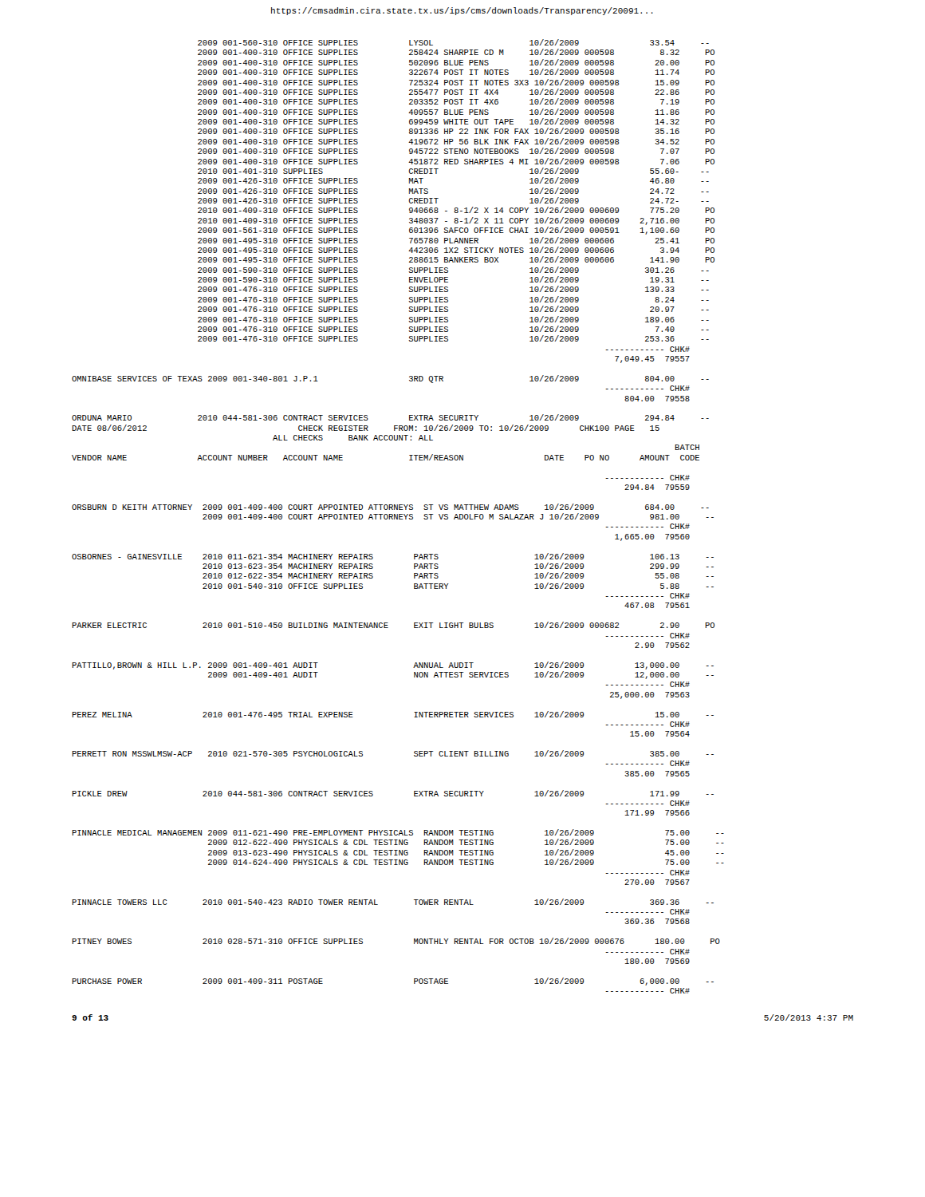https://cmsadmin.cira.state.tx.us/ips/cms/downloads/Transparency/20091...
                         2009 001-560-310 OFFICE SUPPLIES          LYSOL                   10/26/2009              33.54     --
                         2009 001-400-310 OFFICE SUPPLIES          258424 SHARPIE CD M     10/26/2009 000598         8.32     PO
                         2009 001-400-310 OFFICE SUPPLIES          502096 BLUE PENS        10/26/2009 000598        20.00     PO
                         2009 001-400-310 OFFICE SUPPLIES          322674 POST IT NOTES    10/26/2009 000598        11.74     PO
                         2009 001-400-310 OFFICE SUPPLIES          725324 POST IT NOTES 3X3 10/26/2009 000598       15.09     PO
                         2009 001-400-310 OFFICE SUPPLIES          255477 POST IT 4X4      10/26/2009 000598        22.86     PO
                         2009 001-400-310 OFFICE SUPPLIES          203352 POST IT 4X6      10/26/2009 000598         7.19     PO
                         2009 001-400-310 OFFICE SUPPLIES          409557 BLUE PENS        10/26/2009 000598        11.86     PO
                         2009 001-400-310 OFFICE SUPPLIES          699459 WHITE OUT TAPE   10/26/2009 000598        14.32     PO
                         2009 001-400-310 OFFICE SUPPLIES          891336 HP 22 INK FOR FAX 10/26/2009 000598       35.16     PO
                         2009 001-400-310 OFFICE SUPPLIES          419672 HP 56 BLK INK FAX 10/26/2009 000598       34.52     PO
                         2009 001-400-310 OFFICE SUPPLIES          945722 STENO NOTEBOOKS  10/26/2009 000598         7.07     PO
                         2009 001-400-310 OFFICE SUPPLIES          451872 RED SHARPIES 4 MI 10/26/2009 000598        7.06     PO
                         2010 001-401-310 SUPPLIES                 CREDIT                  10/26/2009              55.60-    --
                         2009 001-426-310 OFFICE SUPPLIES          MAT                     10/26/2009              46.80     --
                         2009 001-426-310 OFFICE SUPPLIES          MATS                    10/26/2009              24.72     --
                         2009 001-426-310 OFFICE SUPPLIES          CREDIT                  10/26/2009              24.72-    --
                         2010 001-409-310 OFFICE SUPPLIES          940668 - 8-1/2 X 14 COPY 10/26/2009 000609      775.20     PO
                         2010 001-409-310 OFFICE SUPPLIES          348037 - 8-1/2 X 11 COPY 10/26/2009 000609    2,716.00     PO
                         2009 001-561-310 OFFICE SUPPLIES          601396 SAFCO OFFICE CHAI 10/26/2009 000591    1,100.60     PO
                         2009 001-495-310 OFFICE SUPPLIES          765780 PLANNER          10/26/2009 000606        25.41     PO
                         2009 001-495-310 OFFICE SUPPLIES          442306 1X2 STICKY NOTES 10/26/2009 000606         3.94     PO
                         2009 001-495-310 OFFICE SUPPLIES          288615 BANKERS BOX      10/26/2009 000606       141.90     PO
                         2009 001-590-310 OFFICE SUPPLIES          SUPPLIES                10/26/2009             301.26     --
                         2009 001-590-310 OFFICE SUPPLIES          ENVELOPE                10/26/2009              19.31     --
                         2009 001-476-310 OFFICE SUPPLIES          SUPPLIES                10/26/2009             139.33     --
                         2009 001-476-310 OFFICE SUPPLIES          SUPPLIES                10/26/2009               8.24     --
                         2009 001-476-310 OFFICE SUPPLIES          SUPPLIES                10/26/2009              20.97     --
                         2009 001-476-310 OFFICE SUPPLIES          SUPPLIES                10/26/2009             189.06     --
                         2009 001-476-310 OFFICE SUPPLIES          SUPPLIES                10/26/2009               7.40     --
                         2009 001-476-310 OFFICE SUPPLIES          SUPPLIES                10/26/2009             253.36     --
                                                                                                          ------------ CHK#
                                                                                                            7,049.45  79557

OMNIBASE SERVICES OF TEXAS 2009 001-340-801 J.P.1                  3RD QTR                 10/26/2009             804.00     --
                                                                                                          ------------ CHK#
                                                                                                              804.00  79558

ORDUNA MARIO             2010 044-581-306 CONTRACT SERVICES        EXTRA SECURITY          10/26/2009             294.84     --
DATE 08/06/2012                              CHECK REGISTER     FROM: 10/26/2009 TO: 10/26/2009      CHK100 PAGE   15
                                        ALL CHECKS     BANK ACCOUNT: ALL
                                                                                                                        BATCH
VENDOR NAME              ACCOUNT NUMBER   ACCOUNT NAME             ITEM/REASON                DATE    PO NO      AMOUNT  CODE

                                                                                                          ------------ CHK#
                                                                                                              294.84  79559

ORSBURN D KEITH ATTORNEY  2009 001-409-400 COURT APPOINTED ATTORNEYS  ST VS MATTHEW ADAMS     10/26/2009          684.00     --
                          2009 001-409-400 COURT APPOINTED ATTORNEYS  ST VS ADOLFO M SALAZAR J 10/26/2009          981.00     --
                                                                                                          ------------ CHK#
                                                                                                            1,665.00  79560

OSBORNES - GAINESVILLE    2010 011-621-354 MACHINERY REPAIRS        PARTS                   10/26/2009             106.13     --
                          2010 013-623-354 MACHINERY REPAIRS        PARTS                   10/26/2009             299.99     --
                          2010 012-622-354 MACHINERY REPAIRS        PARTS                   10/26/2009              55.08     --
                          2010 001-540-310 OFFICE SUPPLIES          BATTERY                 10/26/2009               5.88     --
                                                                                                          ------------ CHK#
                                                                                                              467.08  79561

PARKER ELECTRIC           2010 001-510-450 BUILDING MAINTENANCE     EXIT LIGHT BULBS        10/26/2009 000682        2.90     PO
                                                                                                          ------------ CHK#
                                                                                                                2.90  79562

PATTILLO,BROWN & HILL L.P. 2009 001-409-401 AUDIT                   ANNUAL AUDIT            10/26/2009          13,000.00     --
                           2009 001-409-401 AUDIT                   NON ATTEST SERVICES     10/26/2009          12,000.00     --
                                                                                                          ------------ CHK#
                                                                                                           25,000.00  79563

PEREZ MELINA              2010 001-476-495 TRIAL EXPENSE            INTERPRETER SERVICES    10/26/2009              15.00     --
                                                                                                          ------------ CHK#
                                                                                                               15.00  79564

PERRETT RON MSSWLMSW-ACP   2010 021-570-305 PSYCHOLOGICALS          SEPT CLIENT BILLING     10/26/2009             385.00     --
                                                                                                          ------------ CHK#
                                                                                                              385.00  79565

PICKLE DREW               2010 044-581-306 CONTRACT SERVICES        EXTRA SECURITY          10/26/2009             171.99     --
                                                                                                          ------------ CHK#
                                                                                                              171.99  79566

PINNACLE MEDICAL MANAGEMEN 2009 011-621-490 PRE-EMPLOYMENT PHYSICALS  RANDOM TESTING          10/26/2009              75.00     --
                           2009 012-622-490 PHYSICALS & CDL TESTING   RANDOM TESTING          10/26/2009              75.00     --
                           2009 013-623-490 PHYSICALS & CDL TESTING   RANDOM TESTING          10/26/2009              45.00     --
                           2009 014-624-490 PHYSICALS & CDL TESTING   RANDOM TESTING          10/26/2009              75.00     --
                                                                                                          ------------ CHK#
                                                                                                              270.00  79567

PINNACLE TOWERS LLC       2010 001-540-423 RADIO TOWER RENTAL       TOWER RENTAL            10/26/2009             369.36     --
                                                                                                          ------------ CHK#
                                                                                                              369.36  79568

PITNEY BOWES              2010 028-571-310 OFFICE SUPPLIES          MONTHLY RENTAL FOR OCTOB 10/26/2009 000676      180.00     PO
                                                                                                          ------------ CHK#
                                                                                                              180.00  79569

PURCHASE POWER            2009 001-409-311 POSTAGE                  POSTAGE                 10/26/2009           6,000.00     --
                                                                                                          ------------ CHK#
9 of 13
5/20/2013 4:37 PM